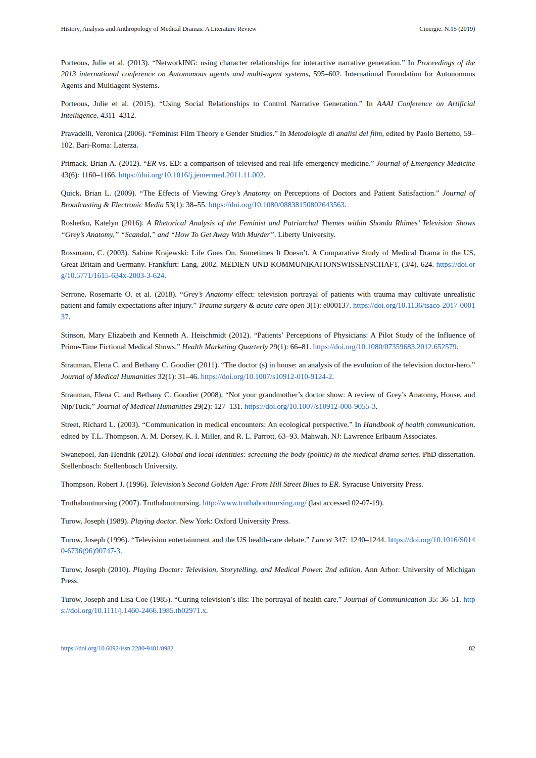History, Analysis and Anthropology of Medical Dramas: A Literature Review Cinergie. N.15 (2019)
Porteous, Julie et al. (2013). “NetworkING: using character relationships for interactive narrative generation.” In Proceedings of the 2013 international conference on Autonomous agents and multi-agent systems, 595–602. International Foundation for Autonomous Agents and Multiagent Systems.
Porteous, Julie et al. (2015). “Using Social Relationships to Control Narrative Generation.” In AAAI Conference on Artificial Intelligence, 4311–4312.
Pravadelli, Veronica (2006). “Feminist Film Theory e Gender Studies.” In Metodologie di analisi del film, edited by Paolo Bertetto, 59–102. Bari-Roma: Laterza.
Primack, Brian A. (2012). “ER vs. ED: a comparison of televised and real-life emergency medicine.” Journal of Emergency Medicine 43(6): 1160–1166. https://doi.org/10.1016/j.jemermed.2011.11.002.
Quick, Brian L. (2009). “The Effects of Viewing Grey’s Anatomy on Perceptions of Doctors and Patient Satisfaction.” Journal of Broadcasting & Electronic Media 53(1): 38–55. https://doi.org/10.1080/08838150802643563.
Roshetko, Katelyn (2016). A Rhetorical Analysis of the Feminist and Patriarchal Themes within Shonda Rhimes’ Television Shows “Grey’s Anatomy,” “Scandal,” and “How To Get Away With Murder”. Liberty University.
Rossmann, C. (2003). Sabine Krajewski: Life Goes On. Sometimes It Doesn’t. A Comparative Study of Medical Drama in the US, Great Britain and Germany. Frankfurt: Lang, 2002. MEDIEN UND KOMMUNIKATIONSWISSENSCHAFT, (3/4), 624. https://doi.org/10.5771/1615-634x-2003-3-624.
Serrone, Rosemarie O. et al. (2018). “Grey’s Anatomy effect: television portrayal of patients with trauma may cultivate unrealistic patient and family expectations after injury.” Trauma surgery & acute care open 3(1): e000137. https://doi.org/10.1136/tsaco-2017-000137.
Stinson, Mary Elizabeth and Kenneth A. Heischmidt (2012). “Patients’ Perceptions of Physicians: A Pilot Study of the Influence of Prime-Time Fictional Medical Shows.” Health Marketing Quarterly 29(1): 66–81. https://doi.org/10.1080/07359683.2012.652579.
Strauman, Elena C. and Bethany C. Goodier (2011). “The doctor (s) in house: an analysis of the evolution of the television doctor-hero.” Journal of Medical Humanities 32(1): 31–46. https://doi.org/10.1007/s10912-010-9124-2.
Strauman, Elena C. and Bethany C. Goodier (2008). “Not your grandmother’s doctor show: A review of Grey’s Anatomy, House, and Nip/Tuck.” Journal of Medical Humanities 29(2): 127–131. https://doi.org/10.1007/s10912-008-9055-3.
Street, Richard L. (2003). “Communication in medical encounters: An ecological perspective.” In Handbook of health communication, edited by T.L. Thompson, A. M. Dorsey, K. I. Miller, and R. L. Parrott, 63–93. Mahwah, NJ: Lawrence Erlbaum Associates.
Swanepoel, Jan-Hendrik (2012). Global and local identities: screening the body (politic) in the medical drama series. PhD dissertation. Stellenbosch: Stellenbosch University.
Thompson, Robert J. (1996). Television’s Second Golden Age: From Hill Street Blues to ER. Syracuse University Press.
Truthaboutnursing (2007). Truthaboutnursing. http://www.truthaboutnursing.org/ (last accessed 02-07-19).
Turow, Joseph (1989). Playing doctor. New York: Oxford University Press.
Turow, Joseph (1996). “Television entertainment and the US health-care debate.” Lancet 347: 1240–1244. https://doi.org/10.1016/S0140-6736(96)90747-3.
Turow, Joseph (2010). Playing Doctor: Television, Storytelling, and Medical Power. 2nd edition. Ann Arbor: University of Michigan Press.
Turow, Joseph and Lisa Coe (1985). “Curing television’s ills: The portrayal of health care.” Journal of Communication 35: 36–51. https://doi.org/10.1111/j.1460-2466.1985.tb02971.x.
https://doi.org/10.6092/issn.2280-9481/8982 82